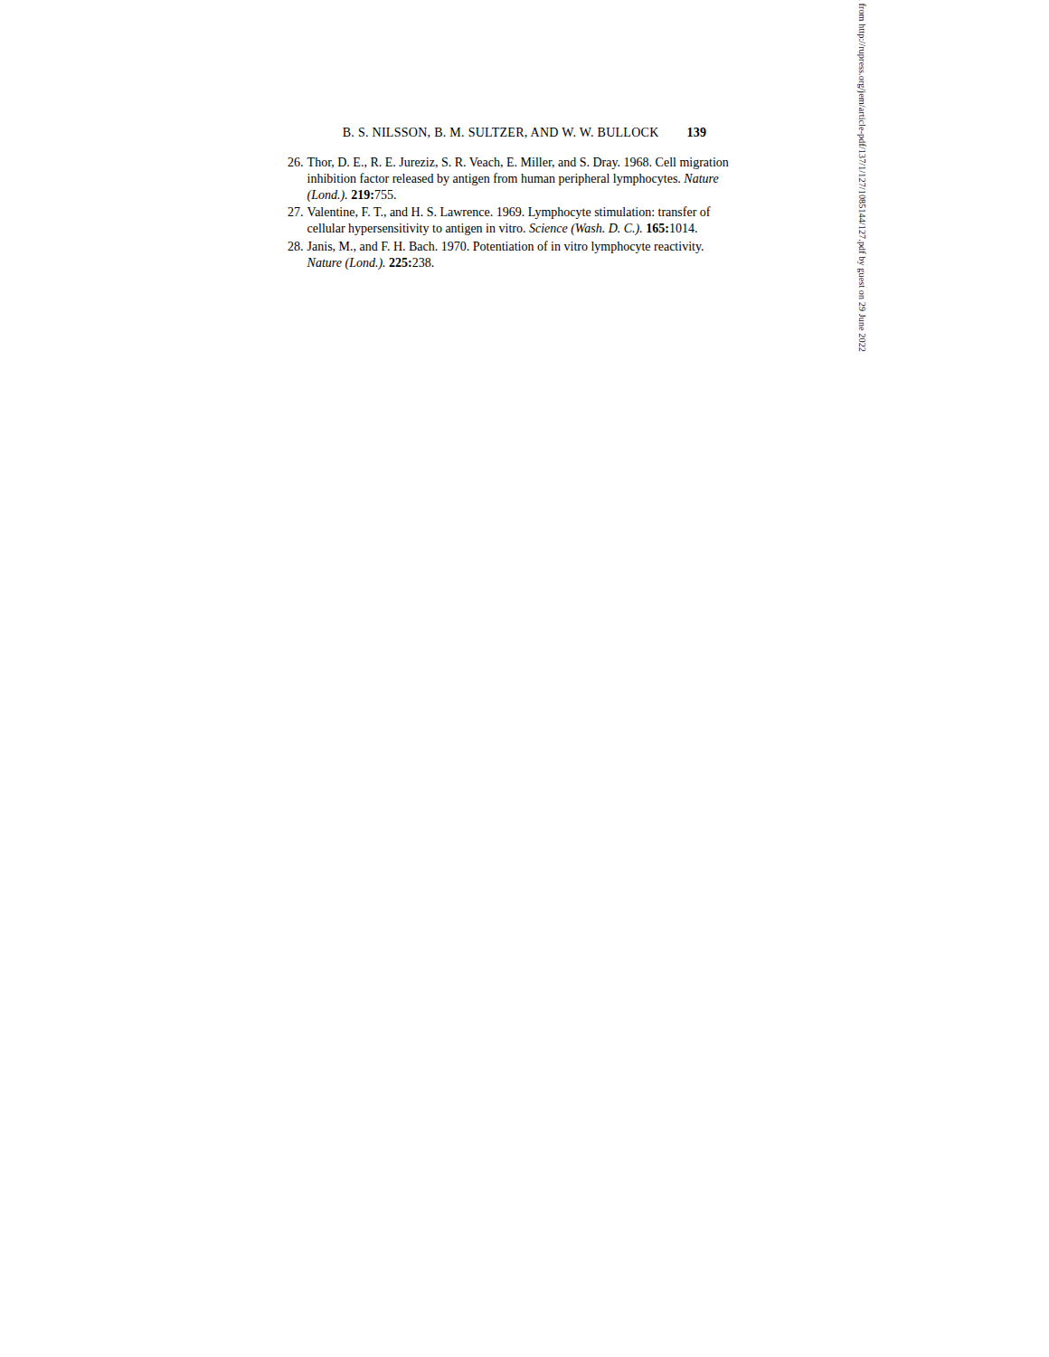B. S. Nilsson, B. M. Sultzer, and W. W. Bullock 139
26. Thor, D. E., R. E. Jureziz, S. R. Veach, E. Miller, and S. Dray. 1968. Cell migration inhibition factor released by antigen from human peripheral lymphocytes. Nature (Lond.). 219: 755.
27. Valentine, F. T., and H. S. Lawrence. 1969. Lymphocyte stimulation: transfer of cellular hypersensitivity to antigen in vitro. Science (Wash. D. C.). 165: 1014.
28. Janis, M., and F. H. Bach. 1970. Potentiation of in vitro lymphocyte reactivity. Nature (Lond.). 225: 238.
Downloaded from http://rupress.org/jem/article-pdf/137/1/127/1085144/127.pdf by guest on 29 June 2022